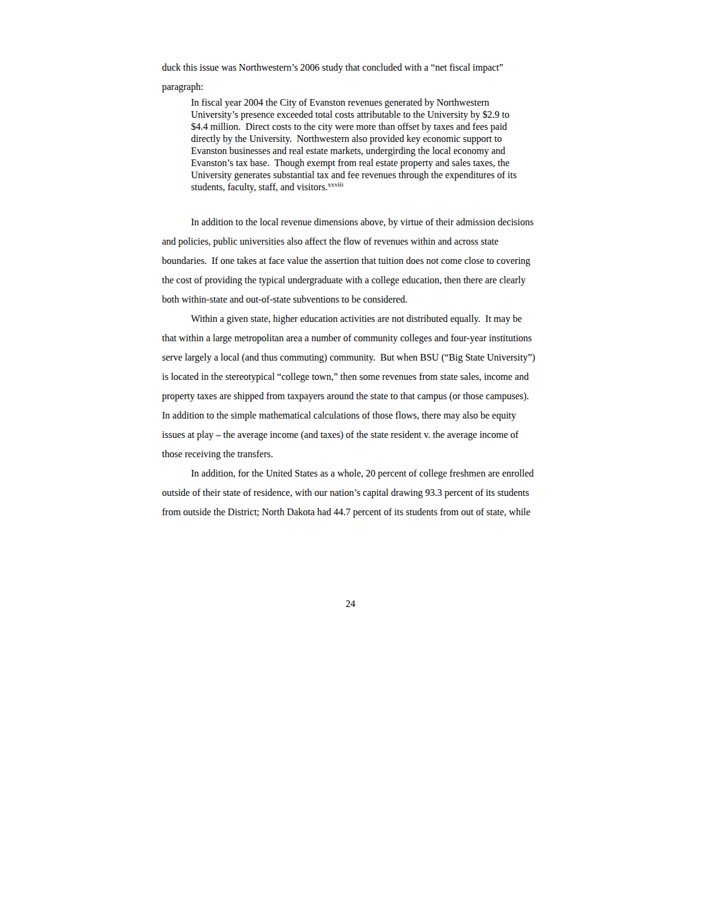duck this issue was Northwestern’s 2006 study that concluded with a “net fiscal impact”
paragraph:
In fiscal year 2004 the City of Evanston revenues generated by Northwestern University’s presence exceeded total costs attributable to the University by $2.9 to $4.4 million. Direct costs to the city were more than offset by taxes and fees paid directly by the University. Northwestern also provided key economic support to Evanston businesses and real estate markets, undergirding the local economy and Evanston’s tax base. Though exempt from real estate property and sales taxes, the University generates substantial tax and fee revenues through the expenditures of its students, faculty, staff, and visitors.xxviii
In addition to the local revenue dimensions above, by virtue of their admission decisions
and policies, public universities also affect the flow of revenues within and across state
boundaries. If one takes at face value the assertion that tuition does not come close to covering
the cost of providing the typical undergraduate with a college education, then there are clearly
both within-state and out-of-state subventions to be considered.
Within a given state, higher education activities are not distributed equally. It may be
that within a large metropolitan area a number of community colleges and four-year institutions
serve largely a local (and thus commuting) community. But when BSU (“Big State University”)
is located in the stereotypical “college town,” then some revenues from state sales, income and
property taxes are shipped from taxpayers around the state to that campus (or those campuses).
In addition to the simple mathematical calculations of those flows, there may also be equity
issues at play – the average income (and taxes) of the state resident v. the average income of
those receiving the transfers.
In addition, for the United States as a whole, 20 percent of college freshmen are enrolled
outside of their state of residence, with our nation’s capital drawing 93.3 percent of its students
from outside the District; North Dakota had 44.7 percent of its students from out of state, while
24